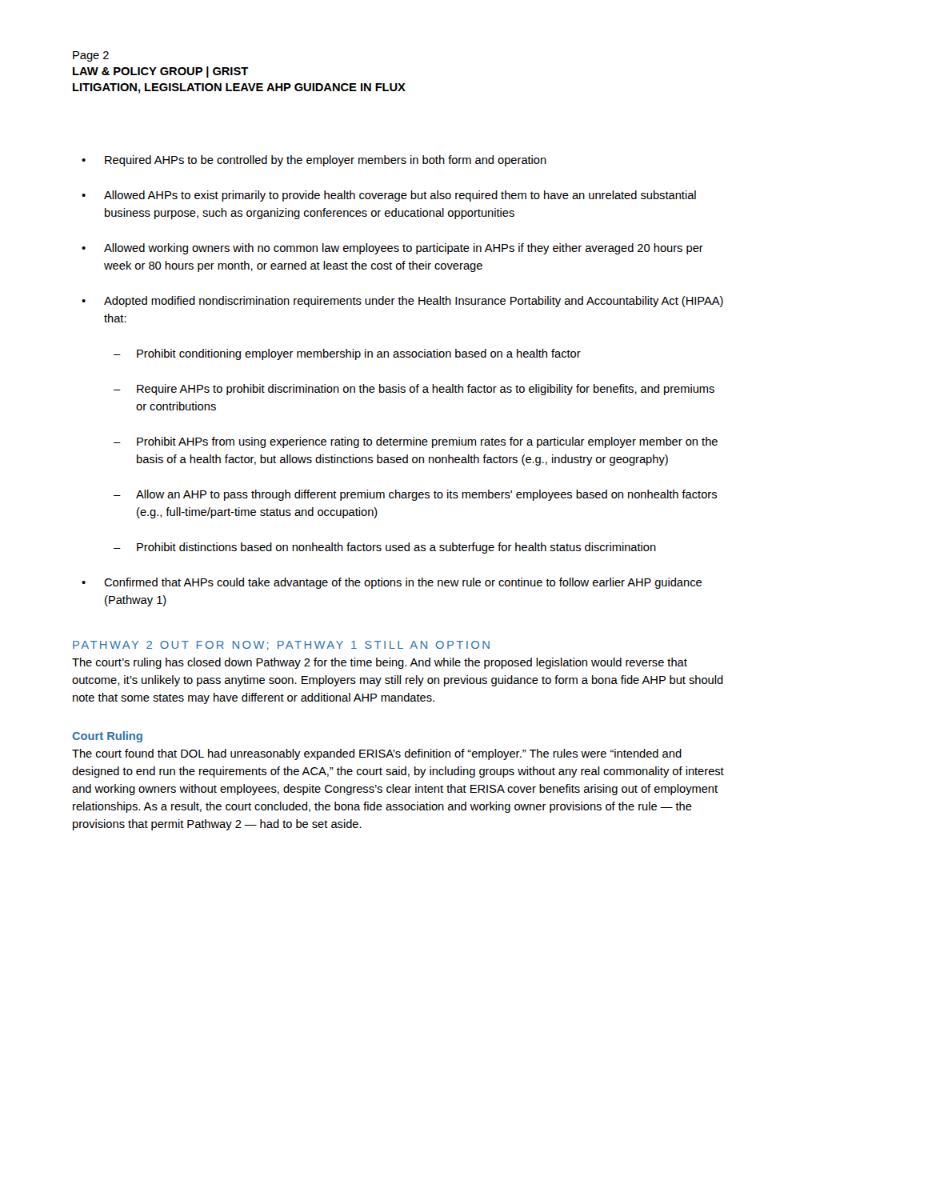Page 2
LAW & POLICY GROUP | GRIST
LITIGATION, LEGISLATION LEAVE AHP GUIDANCE IN FLUX
Required AHPs to be controlled by the employer members in both form and operation
Allowed AHPs to exist primarily to provide health coverage but also required them to have an unrelated substantial business purpose, such as organizing conferences or educational opportunities
Allowed working owners with no common law employees to participate in AHPs if they either averaged 20 hours per week or 80 hours per month, or earned at least the cost of their coverage
Adopted modified nondiscrimination requirements under the Health Insurance Portability and Accountability Act (HIPAA) that:
Prohibit conditioning employer membership in an association based on a health factor
Require AHPs to prohibit discrimination on the basis of a health factor as to eligibility for benefits, and premiums or contributions
Prohibit AHPs from using experience rating to determine premium rates for a particular employer member on the basis of a health factor, but allows distinctions based on nonhealth factors (e.g., industry or geography)
Allow an AHP to pass through different premium charges to its members' employees based on nonhealth factors (e.g., full-time/part-time status and occupation)
Prohibit distinctions based on nonhealth factors used as a subterfuge for health status discrimination
Confirmed that AHPs could take advantage of the options in the new rule or continue to follow earlier AHP guidance (Pathway 1)
Pathway 2 out for now; Pathway 1 still an option
The court’s ruling has closed down Pathway 2 for the time being. And while the proposed legislation would reverse that outcome, it’s unlikely to pass anytime soon. Employers may still rely on previous guidance to form a bona fide AHP but should note that some states may have different or additional AHP mandates.
Court Ruling
The court found that DOL had unreasonably expanded ERISA’s definition of “employer.” The rules were “intended and designed to end run the requirements of the ACA,” the court said, by including groups without any real commonality of interest and working owners without employees, despite Congress’s clear intent that ERISA cover benefits arising out of employment relationships. As a result, the court concluded, the bona fide association and working owner provisions of the rule — the provisions that permit Pathway 2 — had to be set aside.